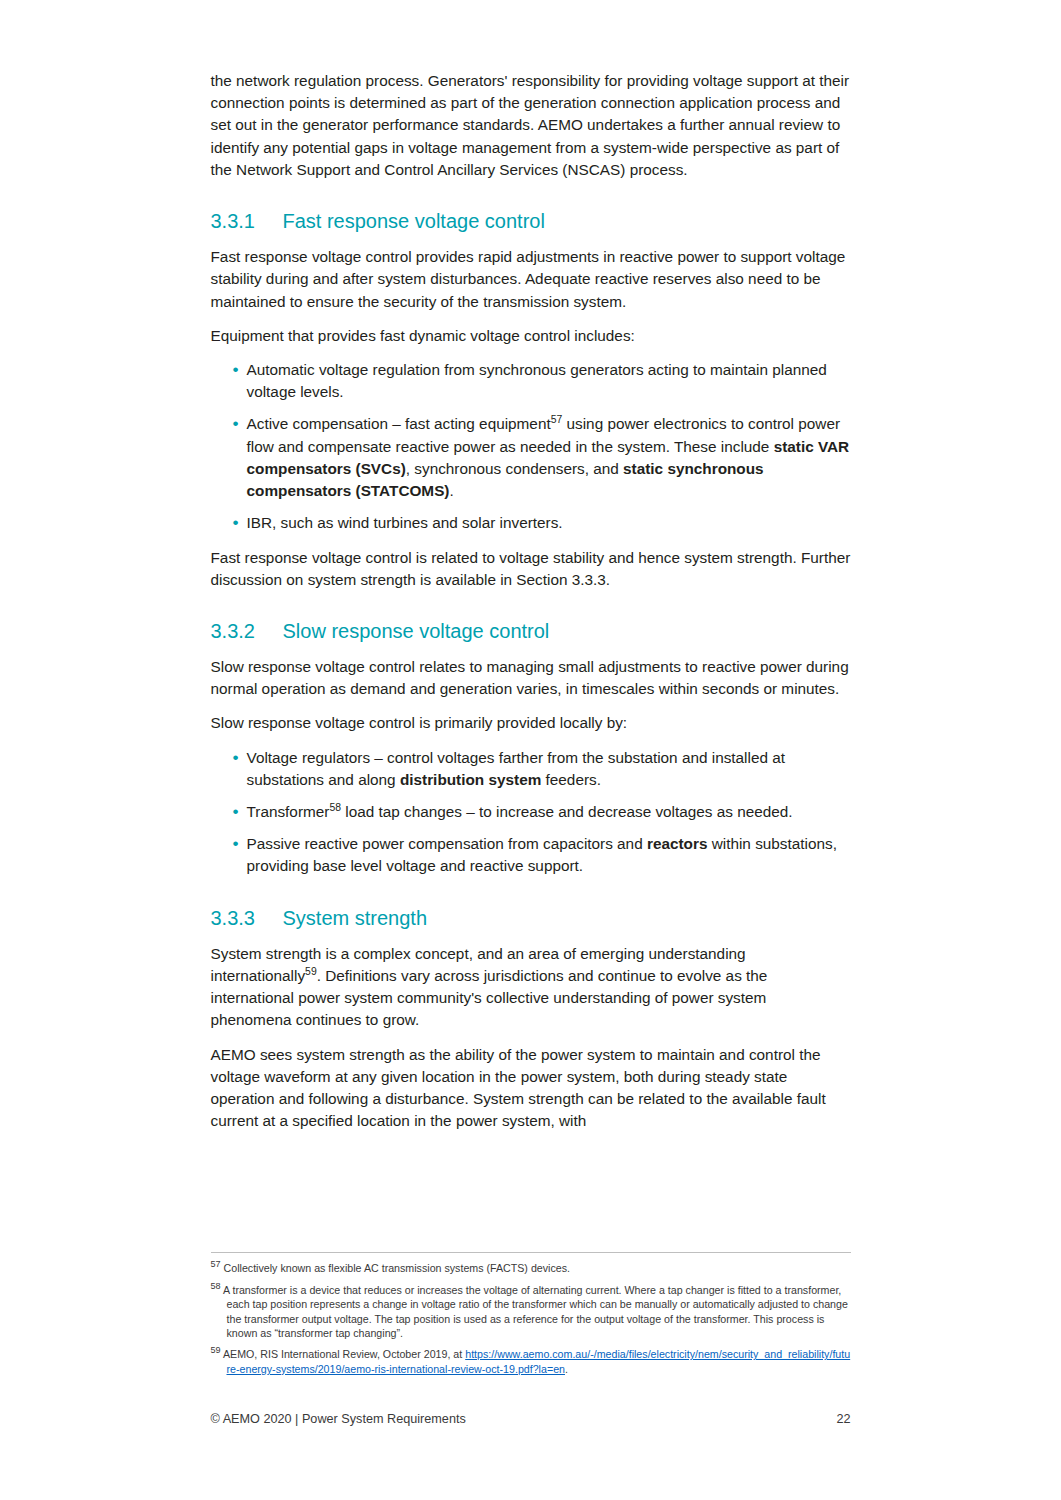the network regulation process. Generators' responsibility for providing voltage support at their connection points is determined as part of the generation connection application process and set out in the generator performance standards. AEMO undertakes a further annual review to identify any potential gaps in voltage management from a system-wide perspective as part of the Network Support and Control Ancillary Services (NSCAS) process.
3.3.1 Fast response voltage control
Fast response voltage control provides rapid adjustments in reactive power to support voltage stability during and after system disturbances. Adequate reactive reserves also need to be maintained to ensure the security of the transmission system.
Equipment that provides fast dynamic voltage control includes:
Automatic voltage regulation from synchronous generators acting to maintain planned voltage levels.
Active compensation – fast acting equipment57 using power electronics to control power flow and compensate reactive power as needed in the system. These include static VAR compensators (SVCs), synchronous condensers, and static synchronous compensators (STATCOMS).
IBR, such as wind turbines and solar inverters.
Fast response voltage control is related to voltage stability and hence system strength. Further discussion on system strength is available in Section 3.3.3.
3.3.2 Slow response voltage control
Slow response voltage control relates to managing small adjustments to reactive power during normal operation as demand and generation varies, in timescales within seconds or minutes.
Slow response voltage control is primarily provided locally by:
Voltage regulators – control voltages farther from the substation and installed at substations and along distribution system feeders.
Transformer58 load tap changes – to increase and decrease voltages as needed.
Passive reactive power compensation from capacitors and reactors within substations, providing base level voltage and reactive support.
3.3.3 System strength
System strength is a complex concept, and an area of emerging understanding internationally59. Definitions vary across jurisdictions and continue to evolve as the international power system community's collective understanding of power system phenomena continues to grow.
AEMO sees system strength as the ability of the power system to maintain and control the voltage waveform at any given location in the power system, both during steady state operation and following a disturbance. System strength can be related to the available fault current at a specified location in the power system, with
57 Collectively known as flexible AC transmission systems (FACTS) devices.
58 A transformer is a device that reduces or increases the voltage of alternating current. Where a tap changer is fitted to a transformer, each tap position represents a change in voltage ratio of the transformer which can be manually or automatically adjusted to change the transformer output voltage. The tap position is used as a reference for the output voltage of the transformer. This process is known as “transformer tap changing”.
59 AEMO, RIS International Review, October 2019, at https://www.aemo.com.au/-/media/files/electricity/nem/security_and_reliability/future-energy-systems/2019/aemo-ris-international-review-oct-19.pdf?la=en.
© AEMO 2020 | Power System Requirements 22